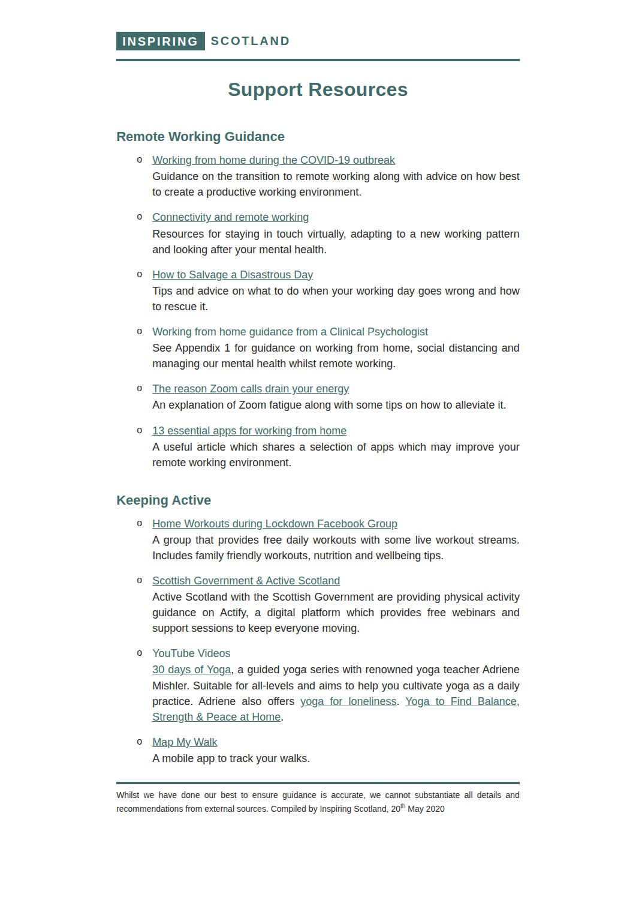INSPIRING SCOTLAND
Support Resources
Remote Working Guidance
Working from home during the COVID-19 outbreak Guidance on the transition to remote working along with advice on how best to create a productive working environment.
Connectivity and remote working Resources for staying in touch virtually, adapting to a new working pattern and looking after your mental health.
How to Salvage a Disastrous Day Tips and advice on what to do when your working day goes wrong and how to rescue it.
Working from home guidance from a Clinical Psychologist See Appendix 1 for guidance on working from home, social distancing and managing our mental health whilst remote working.
The reason Zoom calls drain your energy An explanation of Zoom fatigue along with some tips on how to alleviate it.
13 essential apps for working from home A useful article which shares a selection of apps which may improve your remote working environment.
Keeping Active
Home Workouts during Lockdown Facebook Group A group that provides free daily workouts with some live workout streams. Includes family friendly workouts, nutrition and wellbeing tips.
Scottish Government & Active Scotland Active Scotland with the Scottish Government are providing physical activity guidance on Actify, a digital platform which provides free webinars and support sessions to keep everyone moving.
YouTube Videos 30 days of Yoga, a guided yoga series with renowned yoga teacher Adriene Mishler. Suitable for all-levels and aims to help you cultivate yoga as a daily practice. Adriene also offers yoga for loneliness. Yoga to Find Balance, Strength & Peace at Home.
Map My Walk A mobile app to track your walks.
Whilst we have done our best to ensure guidance is accurate, we cannot substantiate all details and recommendations from external sources. Compiled by Inspiring Scotland, 20th May 2020